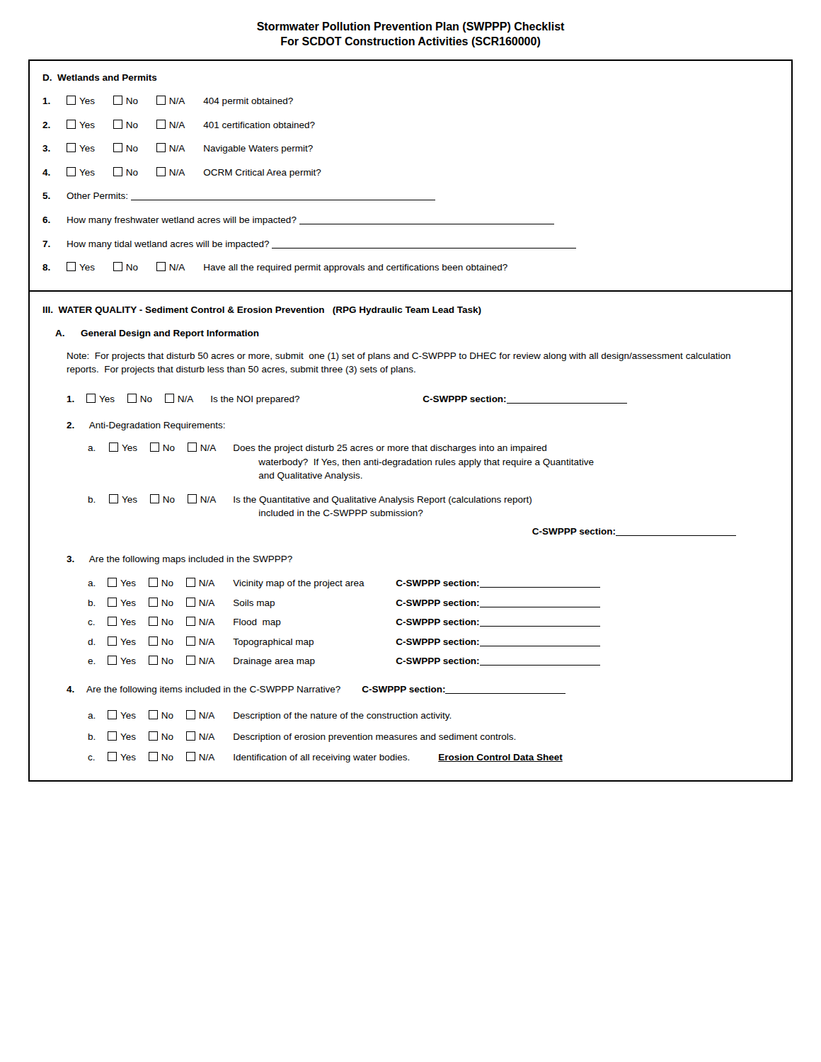Stormwater Pollution Prevention Plan (SWPPP) Checklist
For SCDOT Construction Activities (SCR160000)
D. Wetlands and Permits
1.
Yes No N/A
404 permit obtained?
2.
Yes No N/A
401 certification obtained?
3.
Yes No N/A
Navigable Waters permit?
4.
Yes No N/A
OCRM Critical Area permit?
5.
Other Permits:
6.
How many freshwater wetland acres will be impacted?
7.
How many tidal wetland acres will be impacted?
8.
Yes No N/A
Have all the required permit approvals and certifications been obtained?
III. WATER QUALITY - Sediment Control & Erosion Prevention (RPG Hydraulic Team Lead Task)
A. General Design and Report Information
Note: For projects that disturb 50 acres or more, submit one (1) set of plans and C-SWPPP to DHEC for review along with all design/assessment calculation reports. For projects that disturb less than 50 acres, submit three (3) sets of plans.
1.
Yes No N/A
Is the NOI prepared?
C-SWPPP section:
2. Anti-Degradation Requirements:
a.
Yes No N/A
Does the project disturb 25 acres or more that discharges into an impaired
waterbody? If Yes, then anti-degradation rules apply that require a Quantitative
and Qualitative Analysis.
b.
Yes No N/A
Is the Quantitative and Qualitative Analysis Report (calculations report)
included in the C-SWPPP submission?
C-SWPPP section:
3. Are the following maps included in the SWPPP?
a.
Yes No N/A
Vicinity map of the project area
C-SWPPP section:
b.
Yes No N/A
Soils map
C-SWPPP section:
c.
Yes No N/A
Flood map
C-SWPPP section:
d.
Yes No N/A
Topographical map
C-SWPPP section:
e.
Yes No N/A
Drainage area map
C-SWPPP section:
4.
Are the following items included in the C-SWPPP Narrative?
C-SWPPP section:
a.
Yes No N/A
Description of the nature of the construction activity.
b.
Yes No N/A
Description of erosion prevention measures and sediment controls.
c.
Yes No N/A
Identification of all receiving water bodies.
Erosion Control Data Sheet